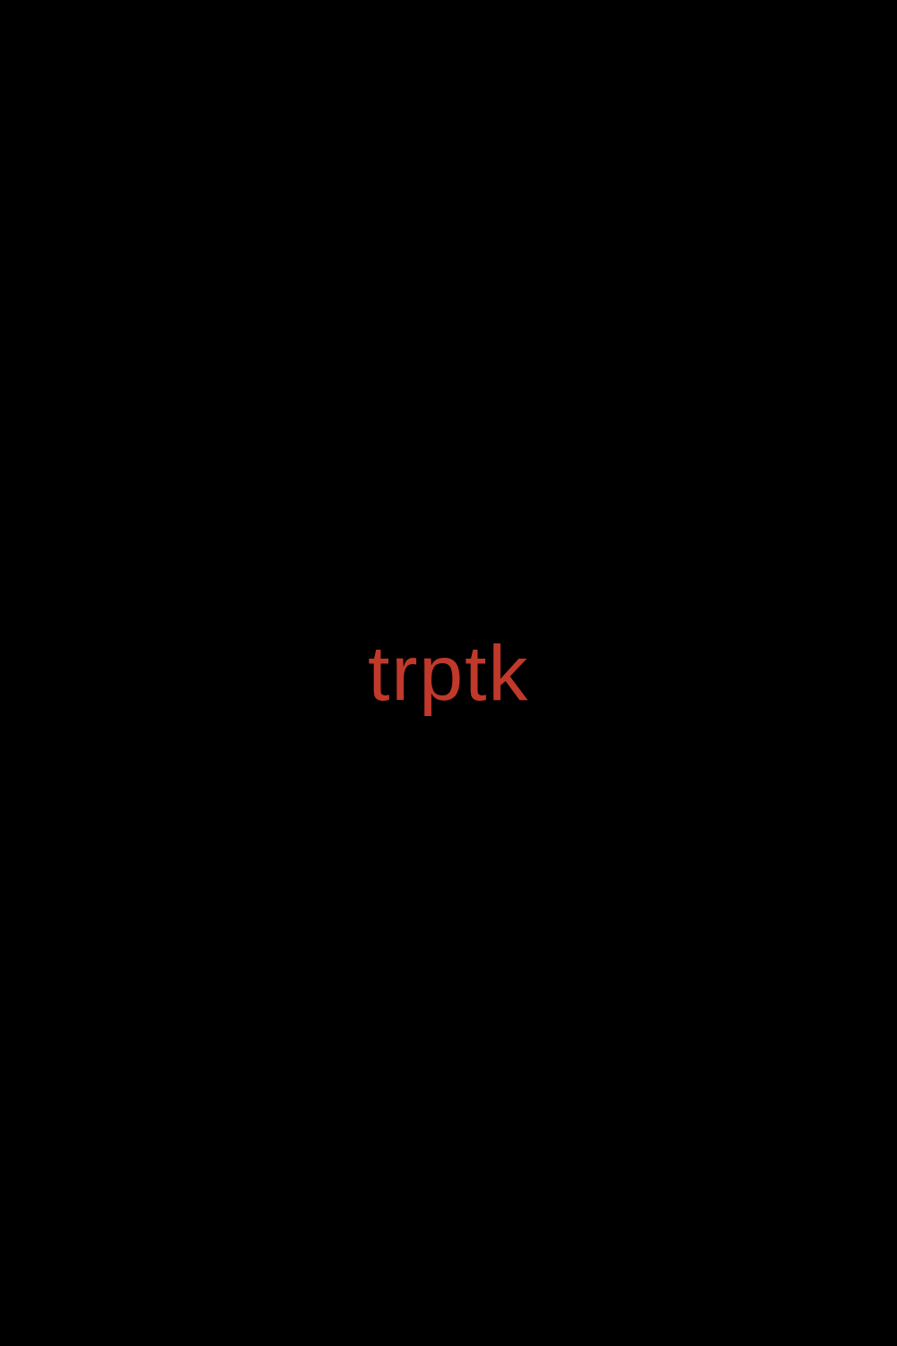trptk